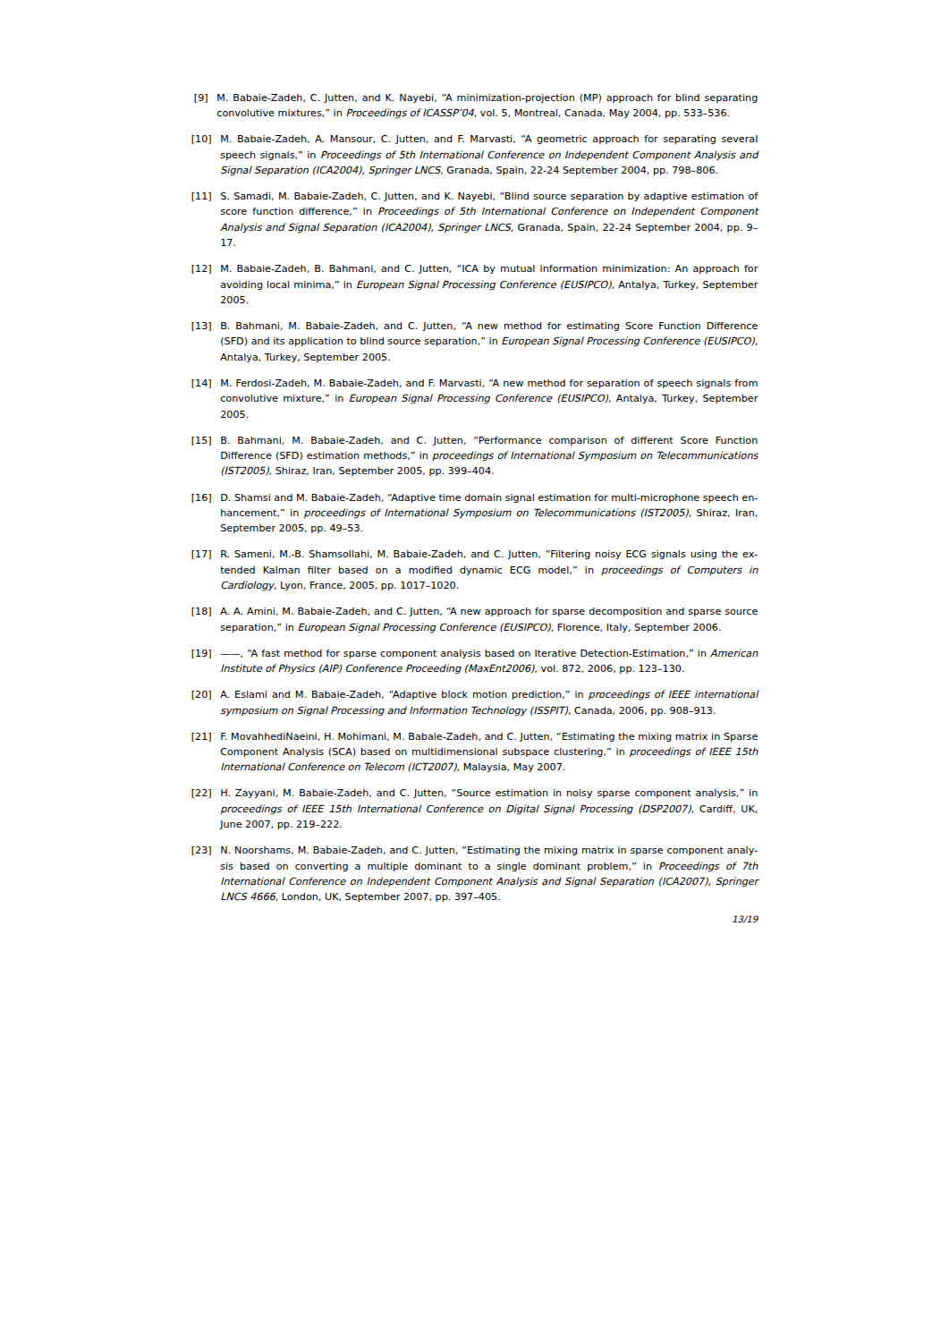[9] M. Babaie-Zadeh, C. Jutten, and K. Nayebi, “A minimization-projection (MP) approach for blind separating convolutive mixtures,” in Proceedings of ICASSP’04, vol. 5, Montreal, Canada, May 2004, pp. 533–536.
[10] M. Babaie-Zadeh, A. Mansour, C. Jutten, and F. Marvasti, “A geometric approach for separating several speech signals,” in Proceedings of 5th International Conference on Independent Component Analysis and Signal Separation (ICA2004), Springer LNCS, Granada, Spain, 22-24 September 2004, pp. 798–806.
[11] S. Samadi, M. Babaie-Zadeh, C. Jutten, and K. Nayebi, “Blind source separation by adaptive estimation of score function difference,” in Proceedings of 5th International Conference on Independent Component Analysis and Signal Separation (ICA2004), Springer LNCS, Granada, Spain, 22-24 September 2004, pp. 9–17.
[12] M. Babaie-Zadeh, B. Bahmani, and C. Jutten, “ICA by mutual information minimization: An approach for avoiding local minima,” in European Signal Processing Conference (EUSIPCO), Antalya, Turkey, September 2005.
[13] B. Bahmani, M. Babaie-Zadeh, and C. Jutten, “A new method for estimating Score Function Difference (SFD) and its application to blind source separation,” in European Signal Processing Conference (EUSIPCO), Antalya, Turkey, September 2005.
[14] M. Ferdosi-Zadeh, M. Babaie-Zadeh, and F. Marvasti, “A new method for separation of speech signals from convolutive mixture,” in European Signal Processing Conference (EUSIPCO), Antalya, Turkey, September 2005.
[15] B. Bahmani, M. Babaie-Zadeh, and C. Jutten, “Performance comparison of different Score Function Difference (SFD) estimation methods,” in proceedings of International Symposium on Telecommunications (IST2005), Shiraz, Iran, September 2005, pp. 399–404.
[16] D. Shamsi and M. Babaie-Zadeh, “Adaptive time domain signal estimation for multi-microphone speech enhancement,” in proceedings of International Symposium on Telecommunications (IST2005), Shiraz, Iran, September 2005, pp. 49–53.
[17] R. Sameni, M.-B. Shamsollahi, M. Babaie-Zadeh, and C. Jutten, “Filtering noisy ECG signals using the extended Kalman filter based on a modified dynamic ECG model,” in proceedings of Computers in Cardiology, Lyon, France, 2005, pp. 1017–1020.
[18] A. A. Amini, M. Babaie-Zadeh, and C. Jutten, “A new approach for sparse decomposition and sparse source separation,” in European Signal Processing Conference (EUSIPCO), Florence, Italy, September 2006.
[19] ——, “A fast method for sparse component analysis based on Iterative Detection-Estimation,” in American Institute of Physics (AIP) Conference Proceeding (MaxEnt2006), vol. 872, 2006, pp. 123–130.
[20] A. Eslami and M. Babaie-Zadeh, “Adaptive block motion prediction,” in proceedings of IEEE international symposium on Signal Processing and Information Technology (ISSPIT), Canada, 2006, pp. 908–913.
[21] F. MovahhediNaeini, H. Mohimani, M. Babaie-Zadeh, and C. Jutten, “Estimating the mixing matrix in Sparse Component Analysis (SCA) based on multidimensional subspace clustering,” in proceedings of IEEE 15th International Conference on Telecom (ICT2007), Malaysia, May 2007.
[22] H. Zayyani, M. Babaie-Zadeh, and C. Jutten, “Source estimation in noisy sparse component analysis,” in proceedings of IEEE 15th International Conference on Digital Signal Processing (DSP2007), Cardiff, UK, June 2007, pp. 219–222.
[23] N. Noorshams, M. Babaie-Zadeh, and C. Jutten, “Estimating the mixing matrix in sparse component analysis based on converting a multiple dominant to a single dominant problem,” in Proceedings of 7th International Conference on Independent Component Analysis and Signal Separation (ICA2007), Springer LNCS 4666, London, UK, September 2007, pp. 397–405.
13/19